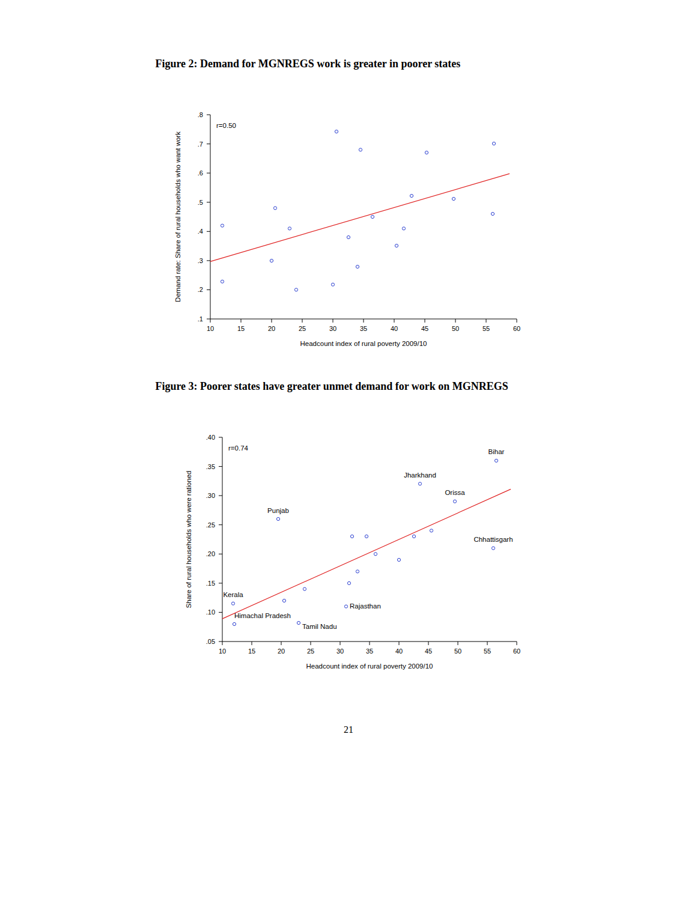Figure 2: Demand for MGNREGS work is greater in poorer states
10 15 20 25 30 35 40 45 50 55 60 .1 .2 .3 .4 .5 .6 .7 .8 Demand rate: Share of rural households who want work Headcount index of rural poverty 2009/10 r=0.50
Figure 3: Poorer states have greater unmet demand for work on MGNREGS
10 15 20 25 30 35 40 45 50 55 60 .05 .10 .15 .20 .25 .30 .35 .40 Share of rural households who were rationed Headcount index of rural poverty 2009/10 r=0.74 Bihar Jharkhand Orissa Chhattisgarh Punjab Kerala Himachal Pradesh Tamil Nadu Rajasthan
21